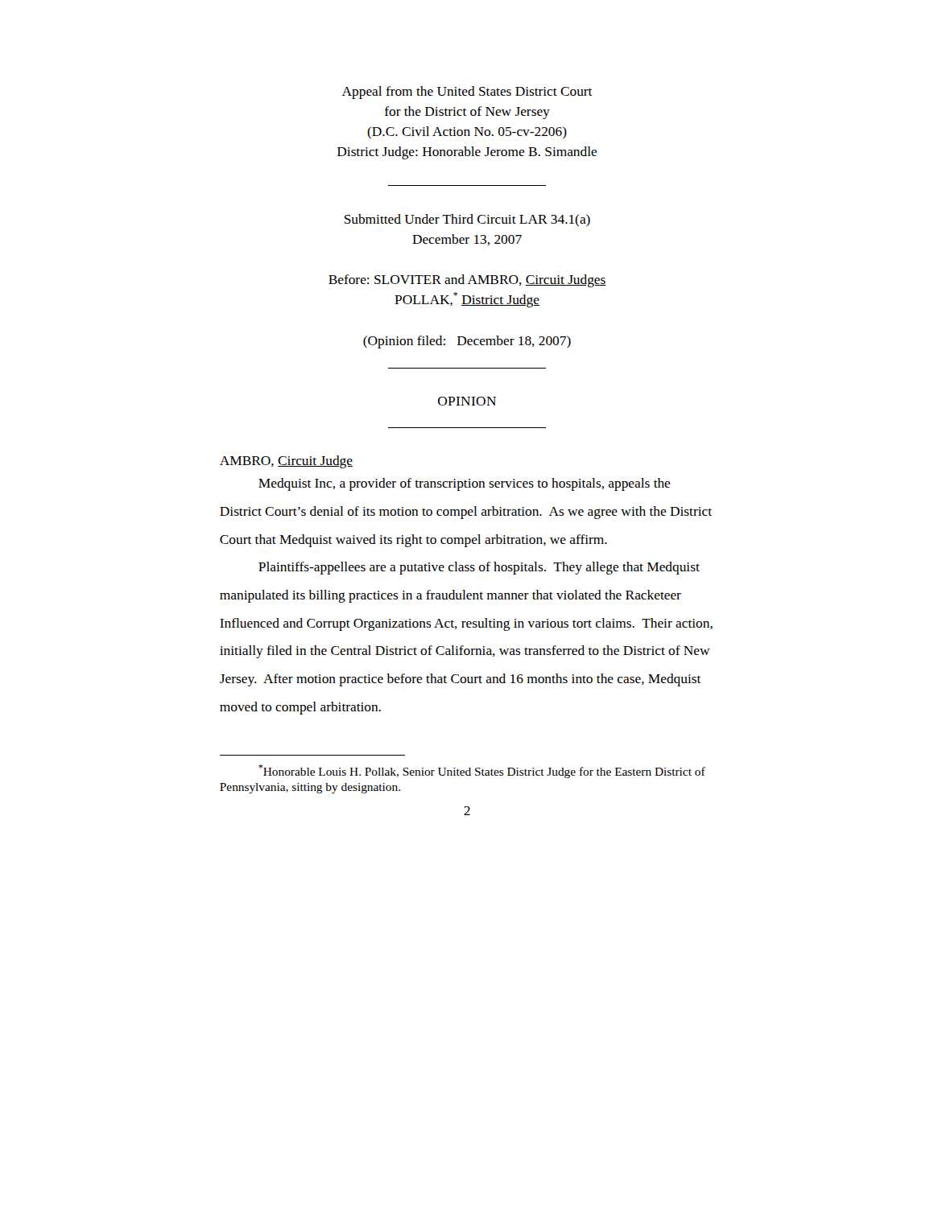Appeal from the United States District Court
for the District of New Jersey
(D.C. Civil Action No. 05-cv-2206)
District Judge: Honorable Jerome B. Simandle
Submitted Under Third Circuit LAR 34.1(a)
December 13, 2007
Before: SLOVITER and AMBRO, Circuit Judges
POLLAK,* District Judge
(Opinion filed: December 18, 2007)
OPINION
AMBRO, Circuit Judge
Medquist Inc, a provider of transcription services to hospitals, appeals the District Court’s denial of its motion to compel arbitration. As we agree with the District Court that Medquist waived its right to compel arbitration, we affirm.
Plaintiffs-appellees are a putative class of hospitals. They allege that Medquist manipulated its billing practices in a fraudulent manner that violated the Racketeer Influenced and Corrupt Organizations Act, resulting in various tort claims. Their action, initially filed in the Central District of California, was transferred to the District of New Jersey. After motion practice before that Court and 16 months into the case, Medquist moved to compel arbitration.
*Honorable Louis H. Pollak, Senior United States District Judge for the Eastern District of Pennsylvania, sitting by designation.
2